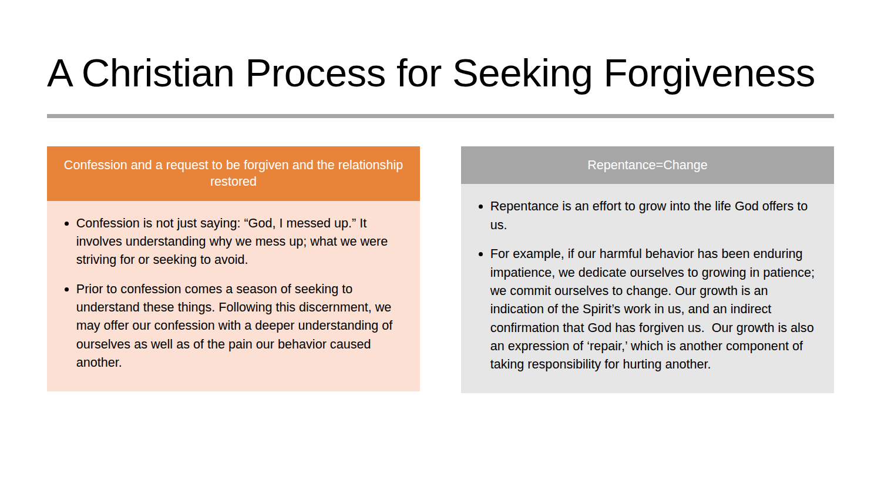A Christian Process for Seeking Forgiveness
Confession and a request to be forgiven and the relationship restored
Confession is not just saying: “God, I messed up.” It involves understanding why we mess up; what we were striving for or seeking to avoid.
Prior to confession comes a season of seeking to understand these things. Following this discernment, we may offer our confession with a deeper understanding of ourselves as well as of the pain our behavior caused another.
Repentance=Change
Repentance is an effort to grow into the life God offers to us.
For example, if our harmful behavior has been enduring impatience, we dedicate ourselves to growing in patience; we commit ourselves to change. Our growth is an indication of the Spirit’s work in us, and an indirect confirmation that God has forgiven us. Our growth is also an expression of ‘repair,’ which is another component of taking responsibility for hurting another.